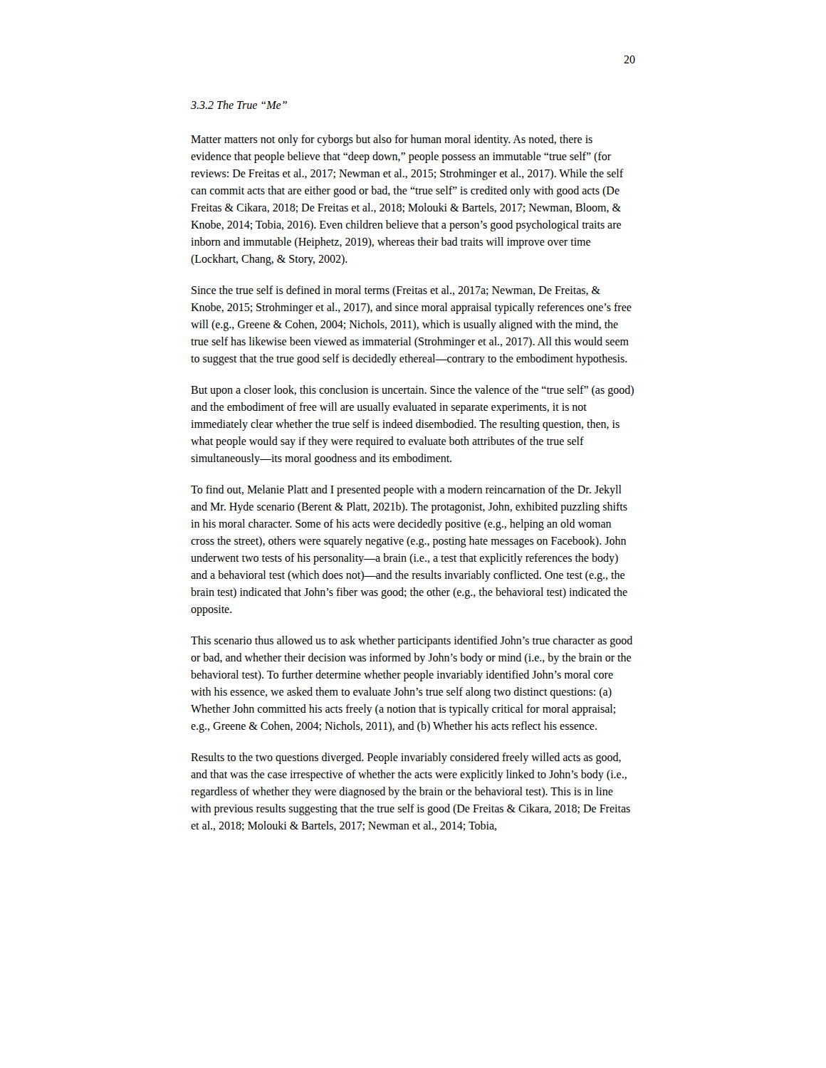20
3.3.2 The True “Me”
Matter matters not only for cyborgs but also for human moral identity. As noted, there is evidence that people believe that “deep down,” people possess an immutable “true self” (for reviews: De Freitas et al., 2017; Newman et al., 2015; Strohminger et al., 2017). While the self can commit acts that are either good or bad, the “true self” is credited only with good acts (De Freitas & Cikara, 2018; De Freitas et al., 2018; Molouki & Bartels, 2017; Newman, Bloom, & Knobe, 2014; Tobia, 2016). Even children believe that a person’s good psychological traits are inborn and immutable (Heiphetz, 2019), whereas their bad traits will improve over time (Lockhart, Chang, & Story, 2002).
Since the true self is defined in moral terms (Freitas et al., 2017a; Newman, De Freitas, & Knobe, 2015; Strohminger et al., 2017), and since moral appraisal typically references one’s free will (e.g., Greene & Cohen, 2004; Nichols, 2011), which is usually aligned with the mind, the true self has likewise been viewed as immaterial (Strohminger et al., 2017). All this would seem to suggest that the true good self is decidedly ethereal—contrary to the embodiment hypothesis.
But upon a closer look, this conclusion is uncertain. Since the valence of the “true self” (as good) and the embodiment of free will are usually evaluated in separate experiments, it is not immediately clear whether the true self is indeed disembodied. The resulting question, then, is what people would say if they were required to evaluate both attributes of the true self simultaneously—its moral goodness and its embodiment.
To find out, Melanie Platt and I presented people with a modern reincarnation of the Dr. Jekyll and Mr. Hyde scenario (Berent & Platt, 2021b). The protagonist, John, exhibited puzzling shifts in his moral character. Some of his acts were decidedly positive (e.g., helping an old woman cross the street), others were squarely negative (e.g., posting hate messages on Facebook). John underwent two tests of his personality—a brain (i.e., a test that explicitly references the body) and a behavioral test (which does not)—and the results invariably conflicted. One test (e.g., the brain test) indicated that John’s fiber was good; the other (e.g., the behavioral test) indicated the opposite.
This scenario thus allowed us to ask whether participants identified John’s true character as good or bad, and whether their decision was informed by John’s body or mind (i.e., by the brain or the behavioral test). To further determine whether people invariably identified John’s moral core with his essence, we asked them to evaluate John’s true self along two distinct questions: (a) Whether John committed his acts freely (a notion that is typically critical for moral appraisal; e.g., Greene & Cohen, 2004; Nichols, 2011), and (b) Whether his acts reflect his essence.
Results to the two questions diverged. People invariably considered freely willed acts as good, and that was the case irrespective of whether the acts were explicitly linked to John’s body (i.e., regardless of whether they were diagnosed by the brain or the behavioral test). This is in line with previous results suggesting that the true self is good (De Freitas & Cikara, 2018; De Freitas et al., 2018; Molouki & Bartels, 2017; Newman et al., 2014; Tobia,